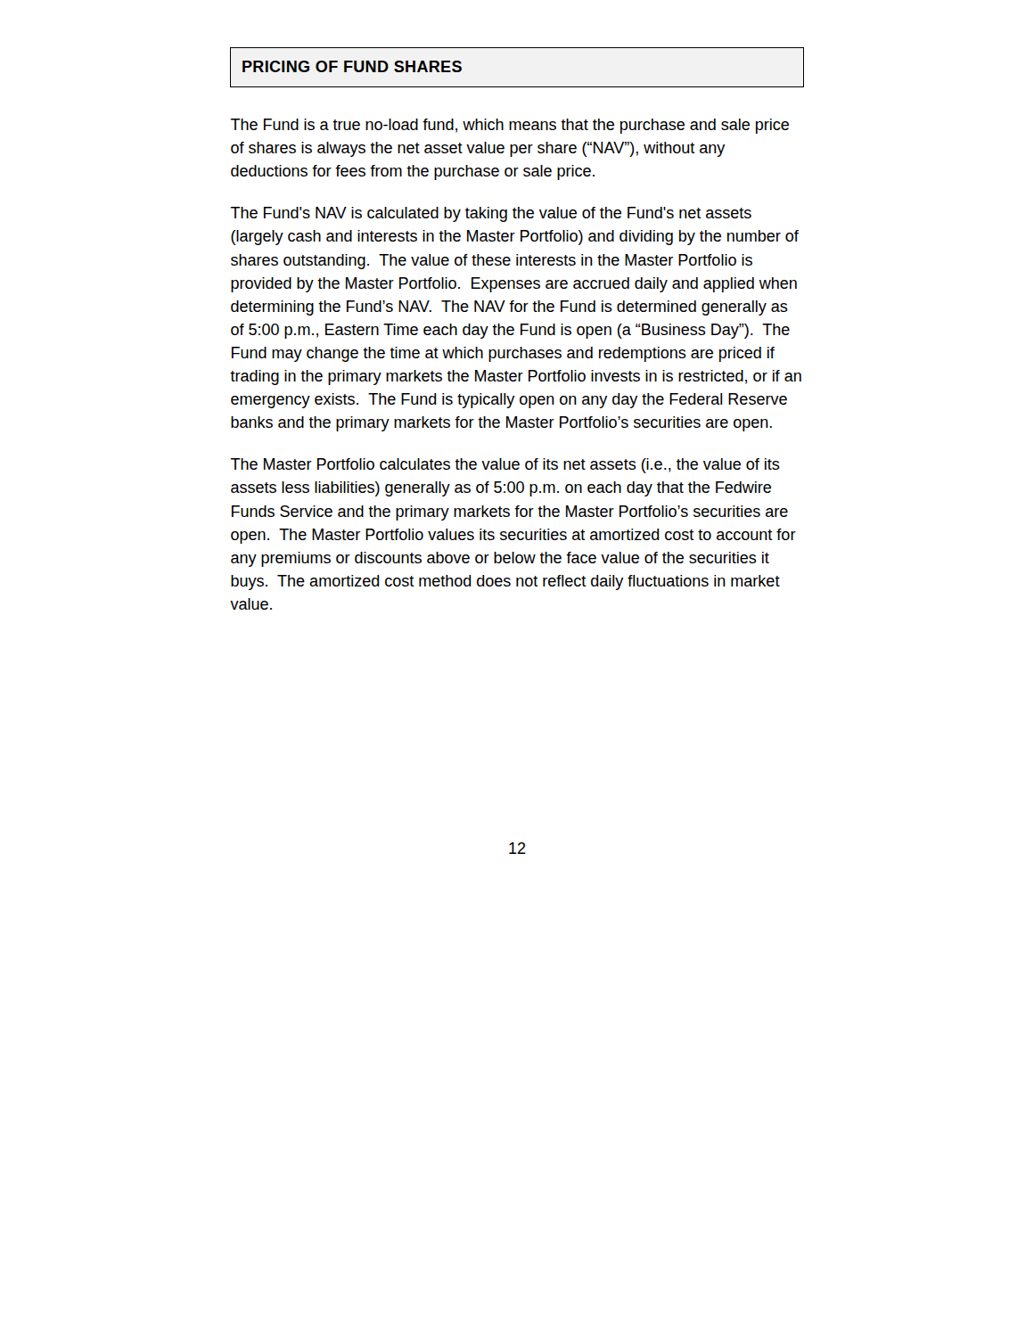PRICING OF FUND SHARES
The Fund is a true no-load fund, which means that the purchase and sale price of shares is always the net asset value per share (“NAV”), without any deductions for fees from the purchase or sale price.
The Fund's NAV is calculated by taking the value of the Fund's net assets (largely cash and interests in the Master Portfolio) and dividing by the number of shares outstanding. The value of these interests in the Master Portfolio is provided by the Master Portfolio. Expenses are accrued daily and applied when determining the Fund’s NAV. The NAV for the Fund is determined generally as of 5:00 p.m., Eastern Time each day the Fund is open (a “Business Day”). The Fund may change the time at which purchases and redemptions are priced if trading in the primary markets the Master Portfolio invests in is restricted, or if an emergency exists. The Fund is typically open on any day the Federal Reserve banks and the primary markets for the Master Portfolio’s securities are open.
The Master Portfolio calculates the value of its net assets (i.e., the value of its assets less liabilities) generally as of 5:00 p.m. on each day that the Fedwire Funds Service and the primary markets for the Master Portfolio’s securities are open. The Master Portfolio values its securities at amortized cost to account for any premiums or discounts above or below the face value of the securities it buys. The amortized cost method does not reflect daily fluctuations in market value.
12